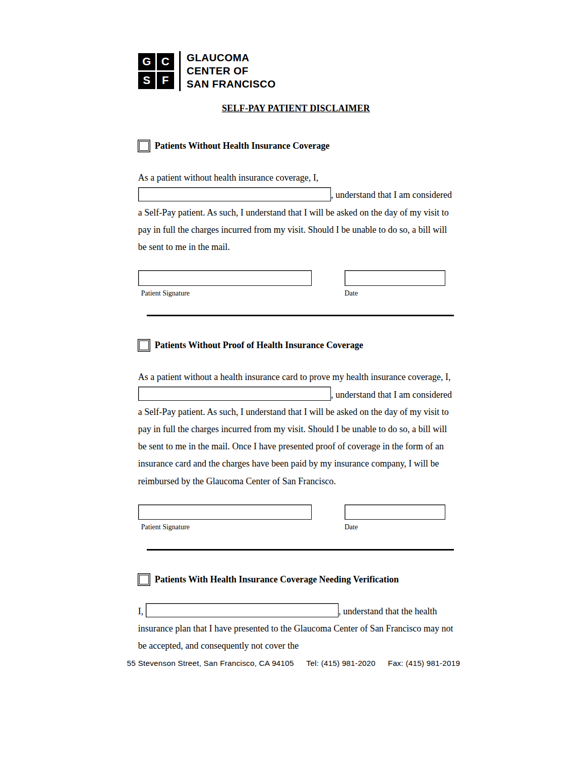GCSF
Glaucoma
Center of
San Francisco
SELF-PAY PATIENT DISCLAIMER
Patients Without Health Insurance Coverage
As a patient without health insurance coverage, I, , understand that I am considered a Self-Pay patient. As such, I understand that I will be asked on the day of my visit to pay in full the charges incurred from my visit. Should I be unable to do so, a bill will be sent to me in the mail.
Patient Signature
Date
Patients Without Proof of Health Insurance Coverage
As a patient without a health insurance card to prove my health insurance coverage, I, , understand that I am considered a Self-Pay patient. As such, I understand that I will be asked on the day of my visit to pay in full the charges incurred from my visit. Should I be unable to do so, a bill will be sent to me in the mail. Once I have presented proof of coverage in the form of an insurance card and the charges have been paid by my insurance company, I will be reimbursed by the Glaucoma Center of San Francisco.
Patient Signature
Date
Patients With Health Insurance Coverage Needing Verification
I, , understand that the health insurance plan that I have presented to the Glaucoma Center of San Francisco may not be accepted, and consequently not cover the
55 Stevenson Street, San Francisco, CA 94105 Tel: (415) 981-2020 Fax: (415) 981-2019